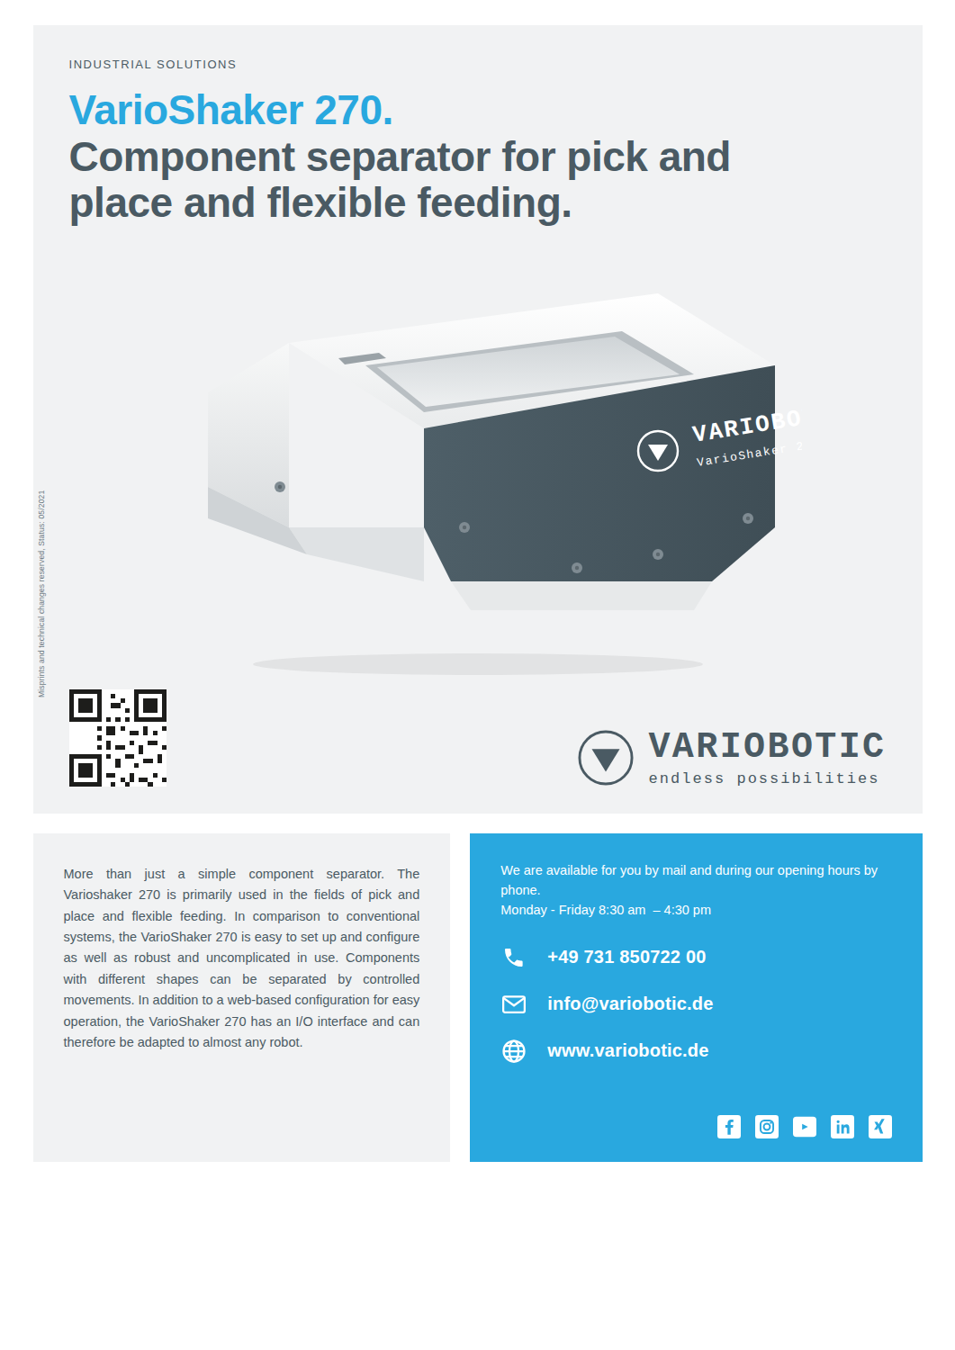Industrial Solutions
VarioShaker 270. Component separator for pick and place and flexible feeding.
VarioShaker 270 device VARIOBOTIC VarioShaker 270
Misprints and technical changes reserved, Status: 05/2021
VARIOBOTIC
endless possibilities
More than just a simple component separator. The Varioshaker 270 is primarily used in the fields of pick and place and flexible feeding. In comparison to conventional systems, the VarioShaker 270 is easy to set up and configure as well as robust and uncomplicated in use. Components with different shapes can be separated by controlled movements. In addition to a web-based configuration for easy operation, the VarioShaker 270 has an I/O interface and can therefore be adapted to almost any robot.
We are available for you by mail and during our opening hours by phone.
Monday - Friday 8:30 am – 4:30 pm
+49 731 850722 00
info@variobotic.de
www.variobotic.de